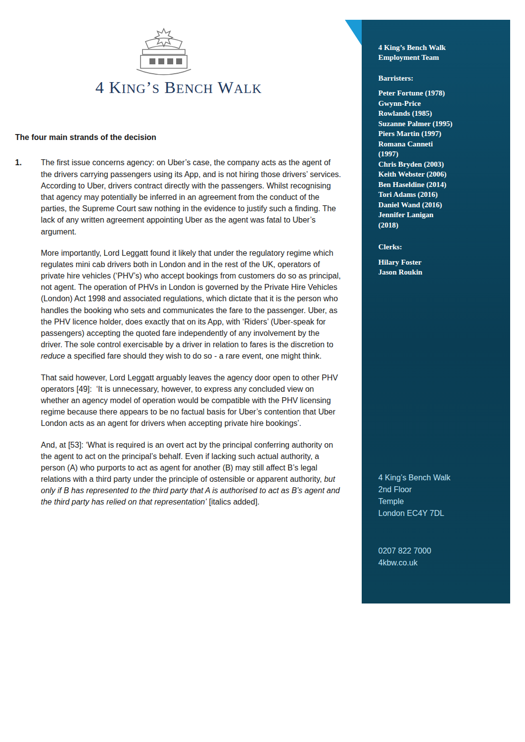4 KING’S BENCH WALK
The four main strands of the decision
The first issue concerns agency: on Uber’s case, the company acts as the agent of the drivers carrying passengers using its App, and is not hiring those drivers’ services. According to Uber, drivers contract directly with the passengers. Whilst recognising that agency may potentially be inferred in an agreement from the conduct of the parties, the Supreme Court saw nothing in the evidence to justify such a finding. The lack of any written agreement appointing Uber as the agent was fatal to Uber’s argument.
More importantly, Lord Leggatt found it likely that under the regulatory regime which regulates mini cab drivers both in London and in the rest of the UK, operators of private hire vehicles (‘PHV’s) who accept bookings from customers do so as principal, not agent. The operation of PHVs in London is governed by the Private Hire Vehicles (London) Act 1998 and associated regulations, which dictate that it is the person who handles the booking who sets and communicates the fare to the passenger. Uber, as the PHV licence holder, does exactly that on its App, with ‘Riders’ (Uber-speak for passengers) accepting the quoted fare independently of any involvement by the driver. The sole control exercisable by a driver in relation to fares is the discretion to reduce a specified fare should they wish to do so - a rare event, one might think.
That said however, Lord Leggatt arguably leaves the agency door open to other PHV operators [49]: ‘It is unnecessary, however, to express any concluded view on whether an agency model of operation would be compatible with the PHV licensing regime because there appears to be no factual basis for Uber’s contention that Uber London acts as an agent for drivers when accepting private hire bookings’.
And, at [53]: ‘What is required is an overt act by the principal conferring authority on the agent to act on the principal’s behalf. Even if lacking such actual authority, a person (A) who purports to act as agent for another (B) may still affect B’s legal relations with a third party under the principle of ostensible or apparent authority, but only if B has represented to the third party that A is authorised to act as B’s agent and the third party has relied on that representation’ [italics added].
4 King’s Bench Walk
Employment Team
Barristers:
Peter Fortune (1978)
Gwynn-Price
Rowlands (1985)
Suzanne Palmer (1995)
Piers Martin (1997)
Romana Canneti
(1997)
Chris Bryden (2003)
Keith Webster (2006)
Ben Haseldine (2014)
Tori Adams (2016)
Daniel Wand (2016)
Jennifer Lanigan
(2018)
Clerks:
Hilary Foster
Jason Roukin
4 King’s Bench Walk
2nd Floor
Temple
London EC4Y 7DL
0207 822 7000
4kbw.co.uk